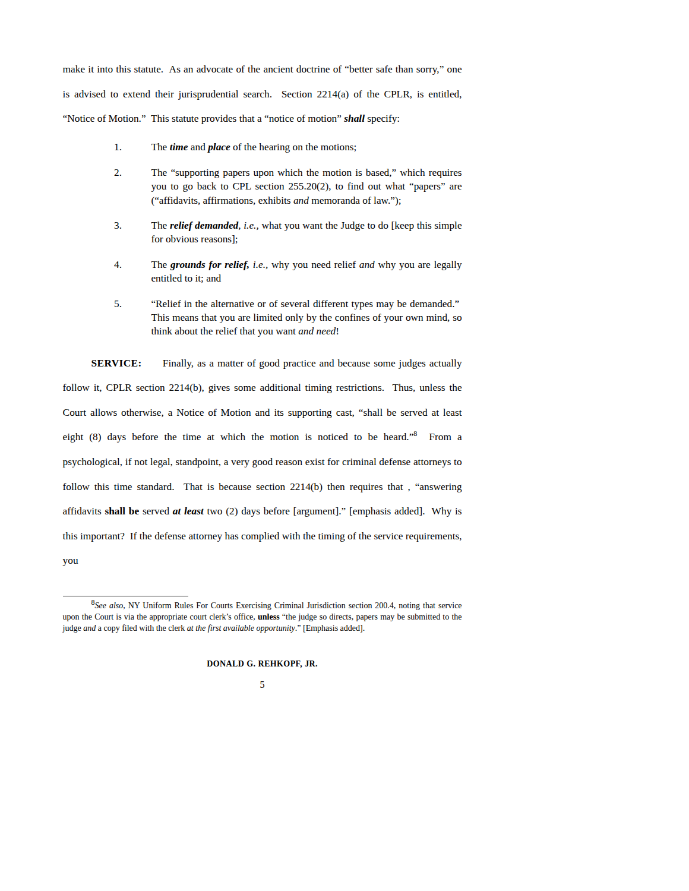make it into this statute. As an advocate of the ancient doctrine of “better safe than sorry,” one is advised to extend their jurisprudential search. Section 2214(a) of the CPLR, is entitled, “Notice of Motion.” This statute provides that a “notice of motion” shall specify:
1. The time and place of the hearing on the motions;
2. The “supporting papers upon which the motion is based,” which requires you to go back to CPL section 255.20(2), to find out what “papers” are (“affidavits, affirmations, exhibits and memoranda of law.”);
3. The relief demanded, i.e., what you want the Judge to do [keep this simple for obvious reasons];
4. The grounds for relief, i.e., why you need relief and why you are legally entitled to it; and
5. “Relief in the alternative or of several different types may be demanded.” This means that you are limited only by the confines of your own mind, so think about the relief that you want and need!
SERVICE: Finally, as a matter of good practice and because some judges actually follow it, CPLR section 2214(b), gives some additional timing restrictions. Thus, unless the Court allows otherwise, a Notice of Motion and its supporting cast, “shall be served at least eight (8) days before the time at which the motion is noticed to be heard.”8 From a psychological, if not legal, standpoint, a very good reason exist for criminal defense attorneys to follow this time standard. That is because section 2214(b) then requires that , “answering affidavits shall be served at least two (2) days before [argument].” [emphasis added]. Why is this important? If the defense attorney has complied with the timing of the service requirements, you
8See also, NY Uniform Rules For Courts Exercising Criminal Jurisdiction section 200.4, noting that service upon the Court is via the appropriate court clerk’s office, unless “the judge so directs, papers may be submitted to the judge and a copy filed with the clerk at the first available opportunity.” [Emphasis added].
DONALD G. REHKOPF, JR.
5